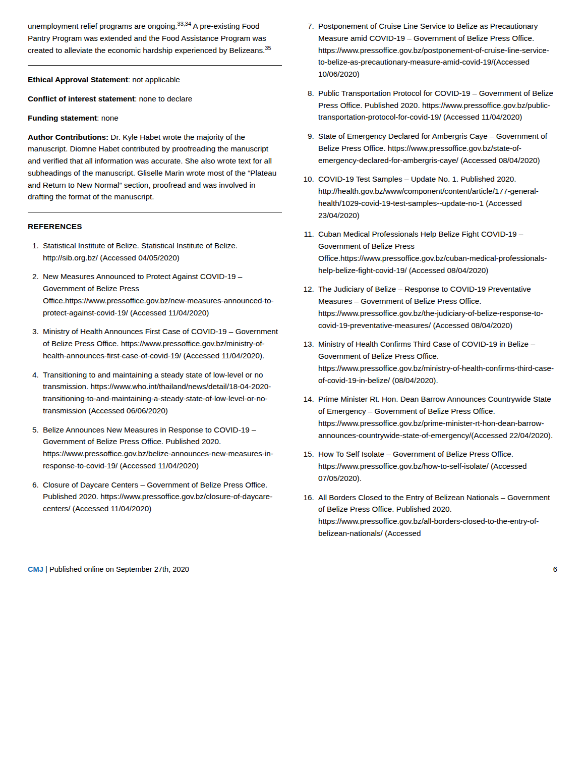unemployment relief programs are ongoing.33,34 A pre-existing Food Pantry Program was extended and the Food Assistance Program was created to alleviate the economic hardship experienced by Belizeans.35
Ethical Approval Statement: not applicable
Conflict of interest statement: none to declare
Funding statement: none
Author Contributions: Dr. Kyle Habet wrote the majority of the manuscript. Diomne Habet contributed by proofreading the manuscript and verified that all information was accurate. She also wrote text for all subheadings of the manuscript. Gliselle Marin wrote most of the “Plateau and Return to New Normal” section, proofread and was involved in drafting the format of the manuscript.
REFERENCES
Statistical Institute of Belize. Statistical Institute of Belize. http://sib.org.bz/ (Accessed 04/05/2020)
New Measures Announced to Protect Against COVID-19 – Government of Belize Press Office.https://www.pressoffice.gov.bz/new-measures-announced-to-protect-against-covid-19/ (Accessed 11/04/2020)
Ministry of Health Announces First Case of COVID-19 – Government of Belize Press Office. https://www.pressoffice.gov.bz/ministry-of-health-announces-first-case-of-covid-19/ (Accessed 11/04/2020).
Transitioning to and maintaining a steady state of low-level or no transmission. https://www.who.int/thailand/news/detail/18-04-2020-transitioning-to-and-maintaining-a-steady-state-of-low-level-or-no-transmission (Accessed 06/06/2020)
Belize Announces New Measures in Response to COVID-19 – Government of Belize Press Office. Published 2020. https://www.pressoffice.gov.bz/belize-announces-new-measures-in-response-to-covid-19/ (Accessed 11/04/2020)
Closure of Daycare Centers – Government of Belize Press Office. Published 2020. https://www.pressoffice.gov.bz/closure-of-daycare-centers/ (Accessed 11/04/2020)
Postponement of Cruise Line Service to Belize as Precautionary Measure amid COVID-19 – Government of Belize Press Office. https://www.pressoffice.gov.bz/postponement-of-cruise-line-service-to-belize-as-precautionary-measure-amid-covid-19/(Accessed 10/06/2020)
Public Transportation Protocol for COVID-19 – Government of Belize Press Office. Published 2020. https://www.pressoffice.gov.bz/public-transportation-protocol-for-covid-19/ (Accessed 11/04/2020)
State of Emergency Declared for Ambergris Caye – Government of Belize Press Office. https://www.pressoffice.gov.bz/state-of-emergency-declared-for-ambergris-caye/ (Accessed 08/04/2020)
COVID-19 Test Samples – Update No. 1. Published 2020. http://health.gov.bz/www/component/content/article/177-general-health/1029-covid-19-test-samples--update-no-1 (Accessed 23/04/2020)
Cuban Medical Professionals Help Belize Fight COVID-19 – Government of Belize Press Office.https://www.pressoffice.gov.bz/cuban-medical-professionals-help-belize-fight-covid-19/ (Accessed 08/04/2020)
The Judiciary of Belize – Response to COVID-19 Preventative Measures – Government of Belize Press Office. https://www.pressoffice.gov.bz/the-judiciary-of-belize-response-to-covid-19-preventative-measures/ (Accessed 08/04/2020)
Ministry of Health Confirms Third Case of COVID-19 in Belize – Government of Belize Press Office. https://www.pressoffice.gov.bz/ministry-of-health-confirms-third-case-of-covid-19-in-belize/ (08/04/2020).
Prime Minister Rt. Hon. Dean Barrow Announces Countrywide State of Emergency – Government of Belize Press Office. https://www.pressoffice.gov.bz/prime-minister-rt-hon-dean-barrow-announces-countrywide-state-of-emergency/(Accessed 22/04/2020).
How To Self Isolate – Government of Belize Press Office. https://www.pressoffice.gov.bz/how-to-self-isolate/ (Accessed 07/05/2020).
All Borders Closed to the Entry of Belizean Nationals – Government of Belize Press Office. Published 2020. https://www.pressoffice.gov.bz/all-borders-closed-to-the-entry-of-belizean-nationals/ (Accessed
CMJ | Published online on September 27th, 2020
6